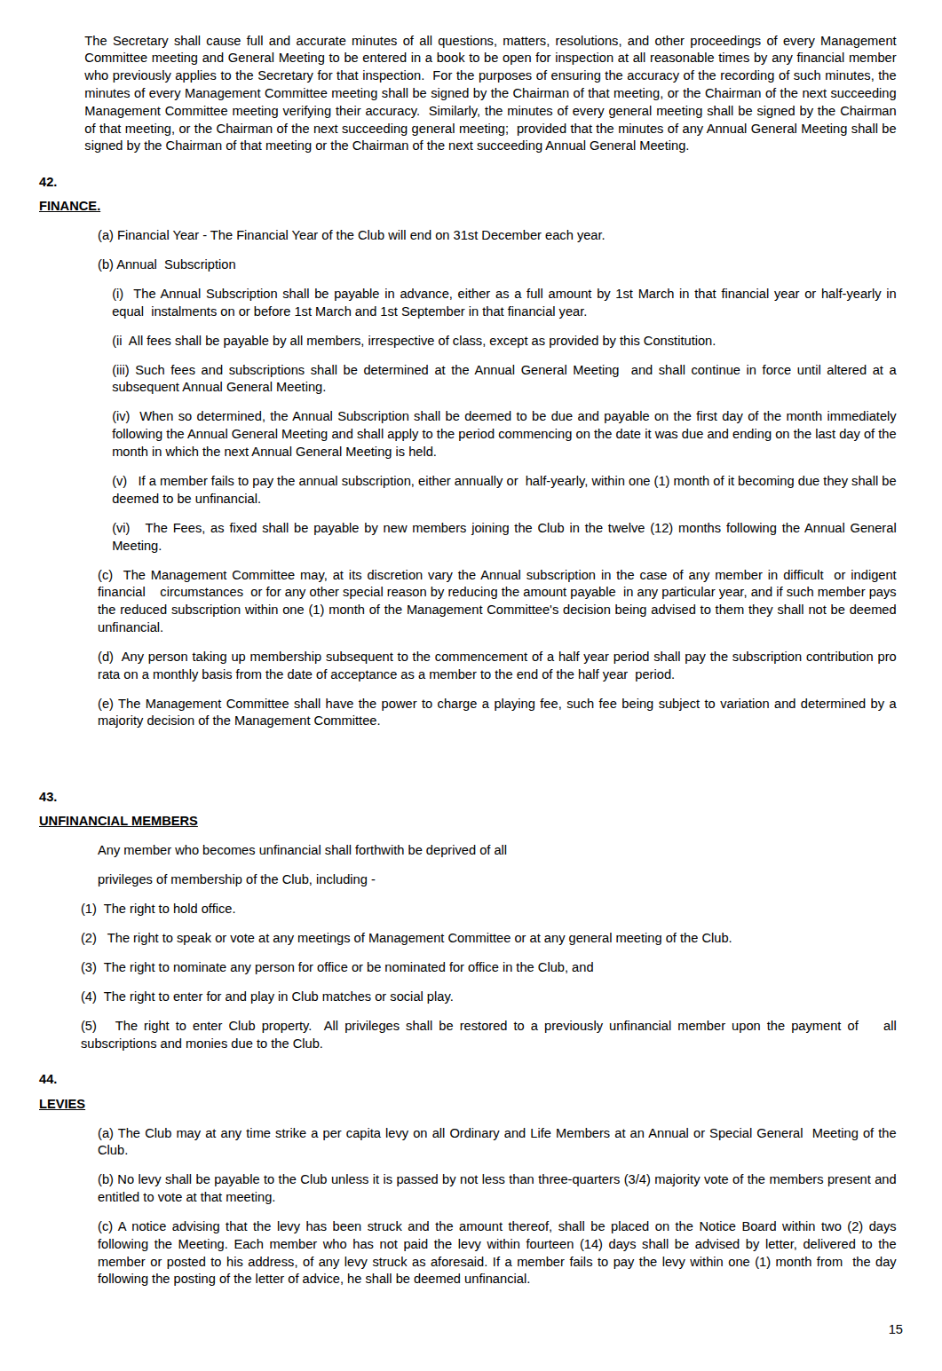The Secretary shall cause full and accurate minutes of all questions, matters, resolutions, and other proceedings of every Management Committee meeting and General Meeting to be entered in a book to be open for inspection at all reasonable times by any financial member who previously applies to the Secretary for that inspection. For the purposes of ensuring the accuracy of the recording of such minutes, the minutes of every Management Committee meeting shall be signed by the Chairman of that meeting, or the Chairman of the next succeeding Management Committee meeting verifying their accuracy. Similarly, the minutes of every general meeting shall be signed by the Chairman of that meeting, or the Chairman of the next succeeding general meeting; provided that the minutes of any Annual General Meeting shall be signed by the Chairman of that meeting or the Chairman of the next succeeding Annual General Meeting.
42.
FINANCE.
(a) Financial Year - The Financial Year of the Club will end on 31st December each year.
(b) Annual Subscription
(i) The Annual Subscription shall be payable in advance, either as a full amount by 1st March in that financial year or half-yearly in equal instalments on or before 1st March and 1st September in that financial year.
(ii All fees shall be payable by all members, irrespective of class, except as provided by this Constitution.
(iii) Such fees and subscriptions shall be determined at the Annual General Meeting and shall continue in force until altered at a subsequent Annual General Meeting.
(iv) When so determined, the Annual Subscription shall be deemed to be due and payable on the first day of the month immediately following the Annual General Meeting and shall apply to the period commencing on the date it was due and ending on the last day of the month in which the next Annual General Meeting is held.
(v) If a member fails to pay the annual subscription, either annually or half-yearly, within one (1) month of it becoming due they shall be deemed to be unfinancial.
(vi) The Fees, as fixed shall be payable by new members joining the Club in the twelve (12) months following the Annual General Meeting.
(c) The Management Committee may, at its discretion vary the Annual subscription in the case of any member in difficult or indigent financial circumstances or for any other special reason by reducing the amount payable in any particular year, and if such member pays the reduced subscription within one (1) month of the Management Committee's decision being advised to them they shall not be deemed unfinancial.
(d) Any person taking up membership subsequent to the commencement of a half year period shall pay the subscription contribution pro rata on a monthly basis from the date of acceptance as a member to the end of the half year period.
(e) The Management Committee shall have the power to charge a playing fee, such fee being subject to variation and determined by a majority decision of the Management Committee.
43.
UNFINANCIAL MEMBERS
Any member who becomes unfinancial shall forthwith be deprived of all
privileges of membership of the Club, including -
(1) The right to hold office.
(2) The right to speak or vote at any meetings of Management Committee or at any general meeting of the Club.
(3) The right to nominate any person for office or be nominated for office in the Club, and
(4) The right to enter for and play in Club matches or social play.
(5) The right to enter Club property. All privileges shall be restored to a previously unfinancial member upon the payment of all subscriptions and monies due to the Club.
44.
LEVIES
(a) The Club may at any time strike a per capita levy on all Ordinary and Life Members at an Annual or Special General Meeting of the Club.
(b) No levy shall be payable to the Club unless it is passed by not less than three-quarters (3/4) majority vote of the members present and entitled to vote at that meeting.
(c) A notice advising that the levy has been struck and the amount thereof, shall be placed on the Notice Board within two (2) days following the Meeting. Each member who has not paid the levy within fourteen (14) days shall be advised by letter, delivered to the member or posted to his address, of any levy struck as aforesaid. If a member fails to pay the levy within one (1) month from the day following the posting of the letter of advice, he shall be deemed unfinancial.
15